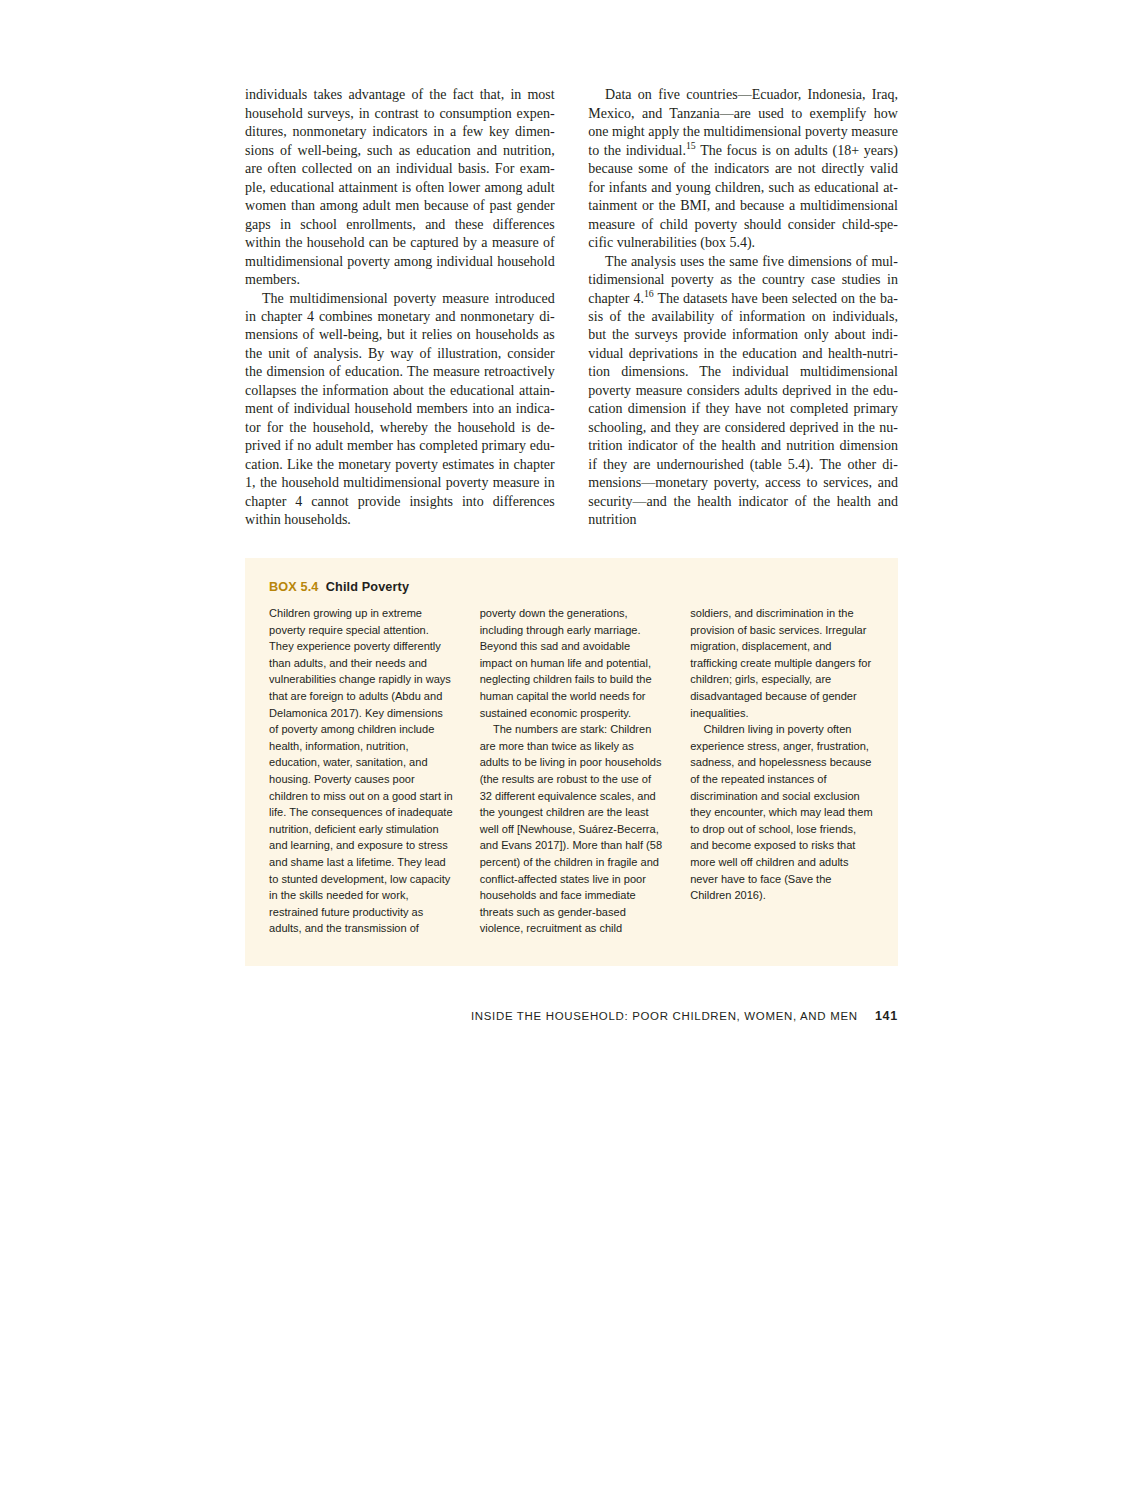individuals takes advantage of the fact that, in most household surveys, in contrast to consumption expenditures, nonmonetary indicators in a few key dimensions of well-being, such as education and nutrition, are often collected on an individual basis. For example, educational attainment is often lower among adult women than among adult men because of past gender gaps in school enrollments, and these differences within the household can be captured by a measure of multidimensional poverty among individual household members.
The multidimensional poverty measure introduced in chapter 4 combines monetary and nonmonetary dimensions of well-being, but it relies on households as the unit of analysis. By way of illustration, consider the dimension of education. The measure retroactively collapses the information about the educational attainment of individual household members into an indicator for the household, whereby the household is deprived if no adult member has completed primary education. Like the monetary poverty estimates in chapter 1, the household multidimensional poverty measure in chapter 4 cannot provide insights into differences within households.
Data on five countries—Ecuador, Indonesia, Iraq, Mexico, and Tanzania—are used to exemplify how one might apply the multidimensional poverty measure to the individual.15 The focus is on adults (18+ years) because some of the indicators are not directly valid for infants and young children, such as educational attainment or the BMI, and because a multidimensional measure of child poverty should consider child-specific vulnerabilities (box 5.4).
The analysis uses the same five dimensions of multidimensional poverty as the country case studies in chapter 4.16 The datasets have been selected on the basis of the availability of information on individuals, but the surveys provide information only about individual deprivations in the education and health-nutrition dimensions. The individual multidimensional poverty measure considers adults deprived in the education dimension if they have not completed primary schooling, and they are considered deprived in the nutrition indicator of the health and nutrition dimension if they are undernourished (table 5.4). The other dimensions—monetary poverty, access to services, and security—and the health indicator of the health and nutrition
BOX 5.4 Child Poverty
Children growing up in extreme poverty require special attention. They experience poverty differently than adults, and their needs and vulnerabilities change rapidly in ways that are foreign to adults (Abdu and Delamonica 2017). Key dimensions of poverty among children include health, information, nutrition, education, water, sanitation, and housing. Poverty causes poor children to miss out on a good start in life. The consequences of inadequate nutrition, deficient early stimulation and learning, and exposure to stress and shame last a lifetime. They lead to stunted development, low capacity in the skills needed for work, restrained future productivity as adults, and the transmission of poverty down the generations, including through early marriage. Beyond this sad and avoidable impact on human life and potential, neglecting children fails to build the human capital the world needs for sustained economic prosperity.
The numbers are stark: Children are more than twice as likely as adults to be living in poor households (the results are robust to the use of 32 different equivalence scales, and the youngest children are the least well off [Newhouse, Suárez-Becerra, and Evans 2017]). More than half (58 percent) of the children in fragile and conflict-affected states live in poor households and face immediate threats such as gender-based violence, recruitment as child soldiers, and discrimination in the provision of basic services. Irregular migration, displacement, and trafficking create multiple dangers for children; girls, especially, are disadvantaged because of gender inequalities.
Children living in poverty often experience stress, anger, frustration, sadness, and hopelessness because of the repeated instances of discrimination and social exclusion they encounter, which may lead them to drop out of school, lose friends, and become exposed to risks that more well off children and adults never have to face (Save the Children 2016).
INSIDE THE HOUSEHOLD: POOR CHILDREN, WOMEN, AND MEN141